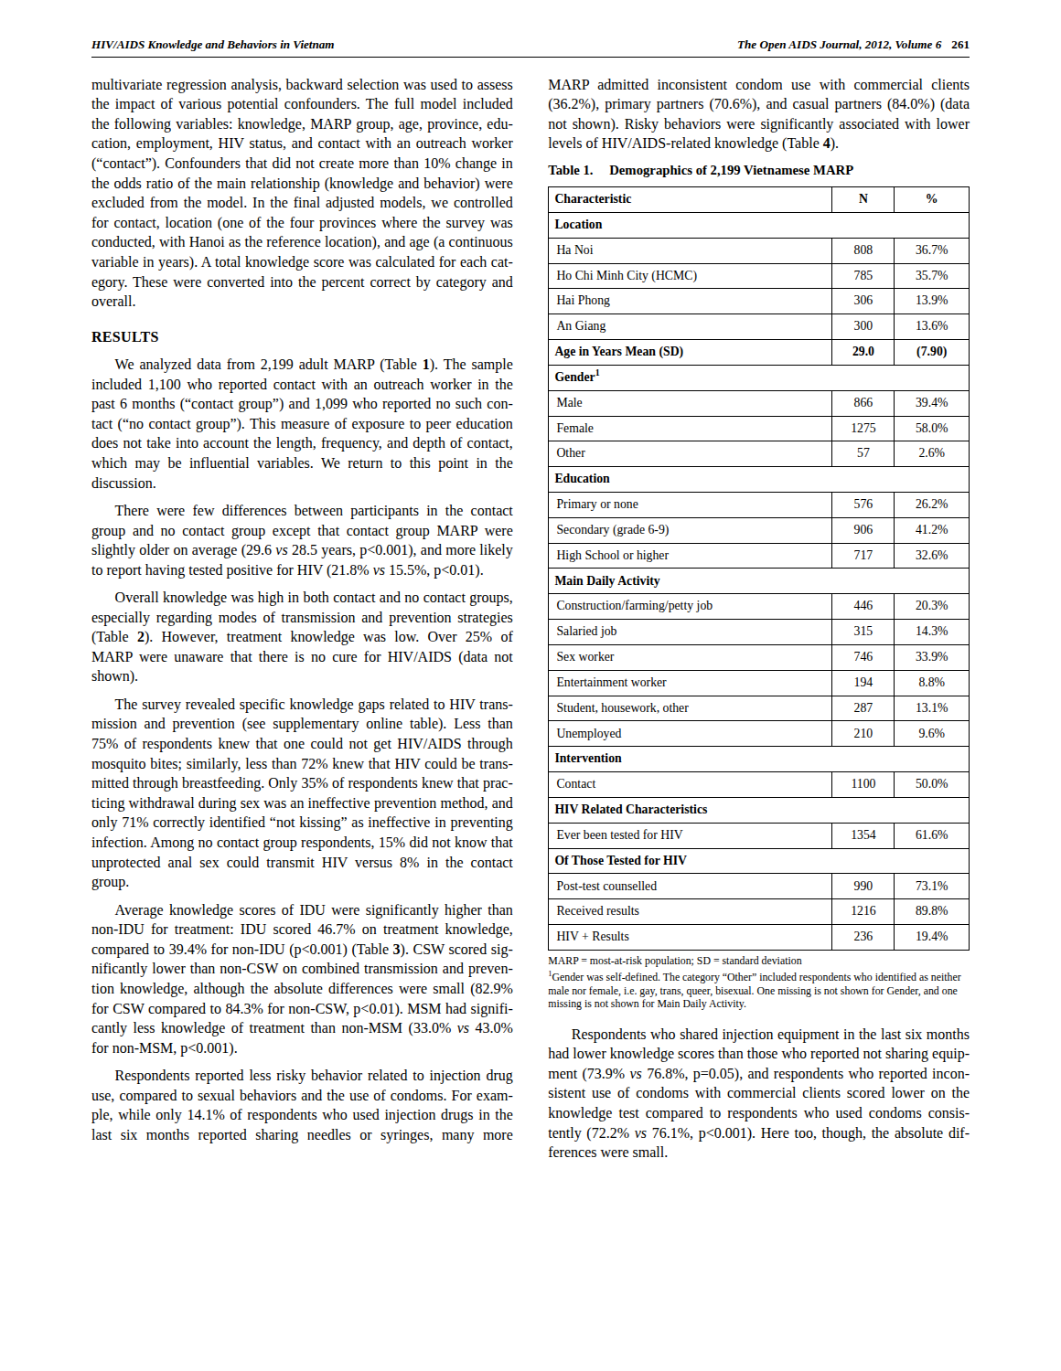HIV/AIDS Knowledge and Behaviors in Vietnam
The Open AIDS Journal, 2012, Volume 6 261
multivariate regression analysis, backward selection was used to assess the impact of various potential confounders. The full model included the following variables: knowledge, MARP group, age, province, education, employment, HIV status, and contact with an outreach worker (“contact”). Confounders that did not create more than 10% change in the odds ratio of the main relationship (knowledge and behavior) were excluded from the model. In the final adjusted models, we controlled for contact, location (one of the four provinces where the survey was conducted, with Hanoi as the reference location), and age (a continuous variable in years). A total knowledge score was calculated for each category. These were converted into the percent correct by category and overall.
Results
We analyzed data from 2,199 adult MARP (Table 1). The sample included 1,100 who reported contact with an outreach worker in the past 6 months (“contact group”) and 1,099 who reported no such contact (“no contact group”). This measure of exposure to peer education does not take into account the length, frequency, and depth of contact, which may be influential variables. We return to this point in the discussion.
There were few differences between participants in the contact group and no contact group except that contact group MARP were slightly older on average (29.6 vs 28.5 years, p<0.001), and more likely to report having tested positive for HIV (21.8% vs 15.5%, p<0.01).
Overall knowledge was high in both contact and no contact groups, especially regarding modes of transmission and prevention strategies (Table 2). However, treatment knowledge was low. Over 25% of MARP were unaware that there is no cure for HIV/AIDS (data not shown).
The survey revealed specific knowledge gaps related to HIV transmission and prevention (see supplementary online table). Less than 75% of respondents knew that one could not get HIV/AIDS through mosquito bites; similarly, less than 72% knew that HIV could be transmitted through breastfeeding. Only 35% of respondents knew that practicing withdrawal during sex was an ineffective prevention method, and only 71% correctly identified “not kissing” as ineffective in preventing infection. Among no contact group respondents, 15% did not know that unprotected anal sex could transmit HIV versus 8% in the contact group.
Average knowledge scores of IDU were significantly higher than non-IDU for treatment: IDU scored 46.7% on treatment knowledge, compared to 39.4% for non-IDU (p<0.001) (Table 3). CSW scored significantly lower than non-CSW on combined transmission and prevention knowledge, although the absolute differences were small (82.9% for CSW compared to 84.3% for non-CSW, p<0.01). MSM had significantly less knowledge of treatment than non-MSM (33.0% vs 43.0% for non-MSM, p<0.001).
Respondents reported less risky behavior related to injection drug use, compared to sexual behaviors and the use of condoms. For example, while only 14.1% of respondents who used injection drugs in the last six months reported sharing needles or syringes, many more MARP admitted inconsistent condom use with commercial clients (36.2%), primary partners (70.6%), and casual partners (84.0%) (data not shown). Risky behaviors were significantly associated with lower levels of HIV/AIDS-related knowledge (Table 4).
Table 1. Demographics of 2,199 Vietnamese MARP
| Characteristic | N | % |
| --- | --- | --- |
| Location |
| Ha Noi | 808 | 36.7% |
| Ho Chi Minh City (HCMC) | 785 | 35.7% |
| Hai Phong | 306 | 13.9% |
| An Giang | 300 | 13.6% |
| Age in Years Mean (SD) | 29.0 | (7.90) |
| Gender 1 |
| Male | 866 | 39.4% |
| Female | 1275 | 58.0% |
| Other | 57 | 2.6% |
| Education |
| Primary or none | 576 | 26.2% |
| Secondary (grade 6-9) | 906 | 41.2% |
| High School or higher | 717 | 32.6% |
| Main Daily Activity |
| Construction/farming/petty job | 446 | 20.3% |
| Salaried job | 315 | 14.3% |
| Sex worker | 746 | 33.9% |
| Entertainment worker | 194 | 8.8% |
| Student, housework, other | 287 | 13.1% |
| Unemployed | 210 | 9.6% |
| Intervention |
| Contact | 1100 | 50.0% |
| HIV Related Characteristics |
| Ever been tested for HIV | 1354 | 61.6% |
| Of Those Tested for HIV |
| Post-test counselled | 990 | 73.1% |
| Received results | 1216 | 89.8% |
| HIV + Results | 236 | 19.4% |
MARP = most-at-risk population; SD = standard deviation
1Gender was self-defined. The category “Other” included respondents who identified as neither male nor female, i.e. gay, trans, queer, bisexual. One missing is not shown for Gender, and one missing is not shown for Main Daily Activity.
Respondents who shared injection equipment in the last six months had lower knowledge scores than those who reported not sharing equipment (73.9% vs 76.8%, p=0.05), and respondents who reported inconsistent use of condoms with commercial clients scored lower on the knowledge test compared to respondents who used condoms consistently (72.2% vs 76.1%, p<0.001). Here too, though, the absolute differences were small.